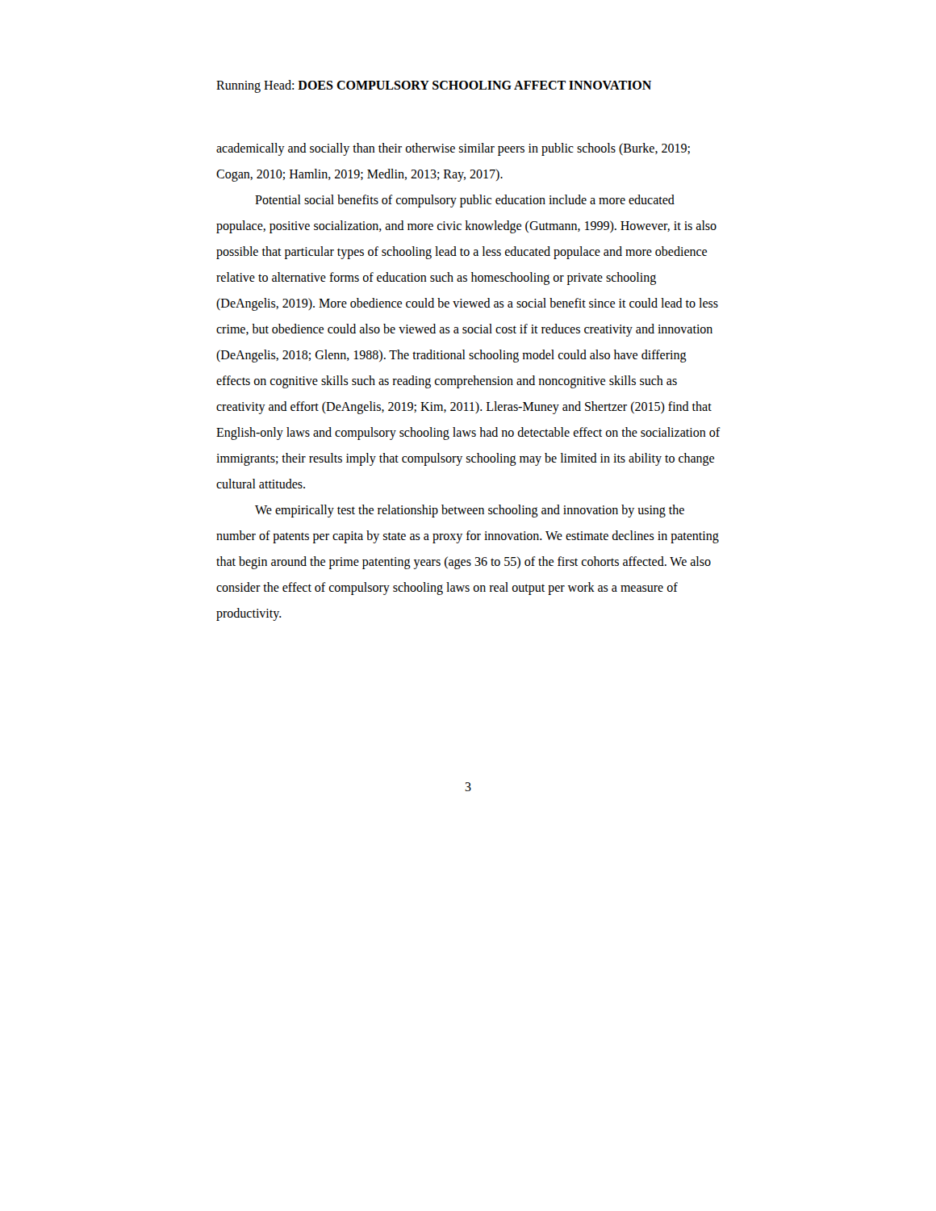Running Head: Does Compulsory Schooling Affect Innovation
academically and socially than their otherwise similar peers in public schools (Burke, 2019; Cogan, 2010; Hamlin, 2019; Medlin, 2013; Ray, 2017).
Potential social benefits of compulsory public education include a more educated populace, positive socialization, and more civic knowledge (Gutmann, 1999). However, it is also possible that particular types of schooling lead to a less educated populace and more obedience relative to alternative forms of education such as homeschooling or private schooling (DeAngelis, 2019). More obedience could be viewed as a social benefit since it could lead to less crime, but obedience could also be viewed as a social cost if it reduces creativity and innovation (DeAngelis, 2018; Glenn, 1988). The traditional schooling model could also have differing effects on cognitive skills such as reading comprehension and noncognitive skills such as creativity and effort (DeAngelis, 2019; Kim, 2011). Lleras-Muney and Shertzer (2015) find that English-only laws and compulsory schooling laws had no detectable effect on the socialization of immigrants; their results imply that compulsory schooling may be limited in its ability to change cultural attitudes.
We empirically test the relationship between schooling and innovation by using the number of patents per capita by state as a proxy for innovation. We estimate declines in patenting that begin around the prime patenting years (ages 36 to 55) of the first cohorts affected. We also consider the effect of compulsory schooling laws on real output per work as a measure of productivity.
3